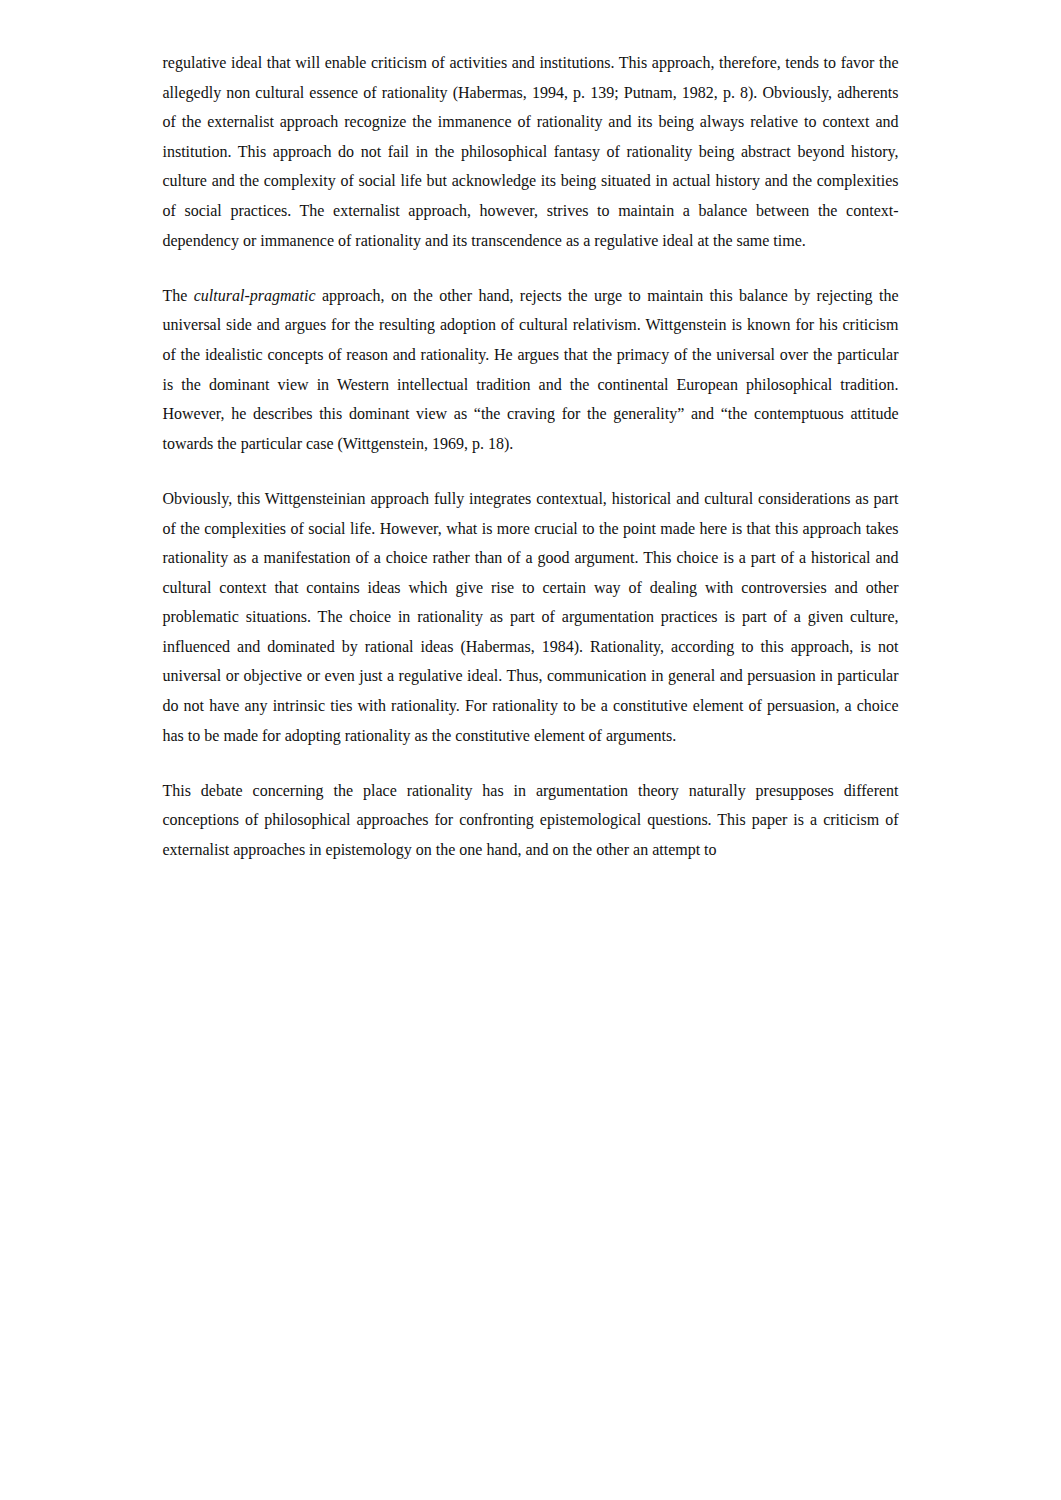regulative ideal that will enable criticism of activities and institutions. This approach, therefore, tends to favor the allegedly non cultural essence of rationality (Habermas, 1994, p. 139; Putnam, 1982, p. 8). Obviously, adherents of the externalist approach recognize the immanence of rationality and its being always relative to context and institution. This approach do not fail in the philosophical fantasy of rationality being abstract beyond history, culture and the complexity of social life but acknowledge its being situated in actual history and the complexities of social practices. The externalist approach, however, strives to maintain a balance between the context-dependency or immanence of rationality and its transcendence as a regulative ideal at the same time.
The cultural-pragmatic approach, on the other hand, rejects the urge to maintain this balance by rejecting the universal side and argues for the resulting adoption of cultural relativism. Wittgenstein is known for his criticism of the idealistic concepts of reason and rationality. He argues that the primacy of the universal over the particular is the dominant view in Western intellectual tradition and the continental European philosophical tradition. However, he describes this dominant view as “the craving for the generality” and “the contemptuous attitude towards the particular case (Wittgenstein, 1969, p. 18).
Obviously, this Wittgensteinian approach fully integrates contextual, historical and cultural considerations as part of the complexities of social life. However, what is more crucial to the point made here is that this approach takes rationality as a manifestation of a choice rather than of a good argument. This choice is a part of a historical and cultural context that contains ideas which give rise to certain way of dealing with controversies and other problematic situations. The choice in rationality as part of argumentation practices is part of a given culture, influenced and dominated by rational ideas (Habermas, 1984). Rationality, according to this approach, is not universal or objective or even just a regulative ideal. Thus, communication in general and persuasion in particular do not have any intrinsic ties with rationality. For rationality to be a constitutive element of persuasion, a choice has to be made for adopting rationality as the constitutive element of arguments.
This debate concerning the place rationality has in argumentation theory naturally presupposes different conceptions of philosophical approaches for confronting epistemological questions. This paper is a criticism of externalist approaches in epistemology on the one hand, and on the other an attempt to